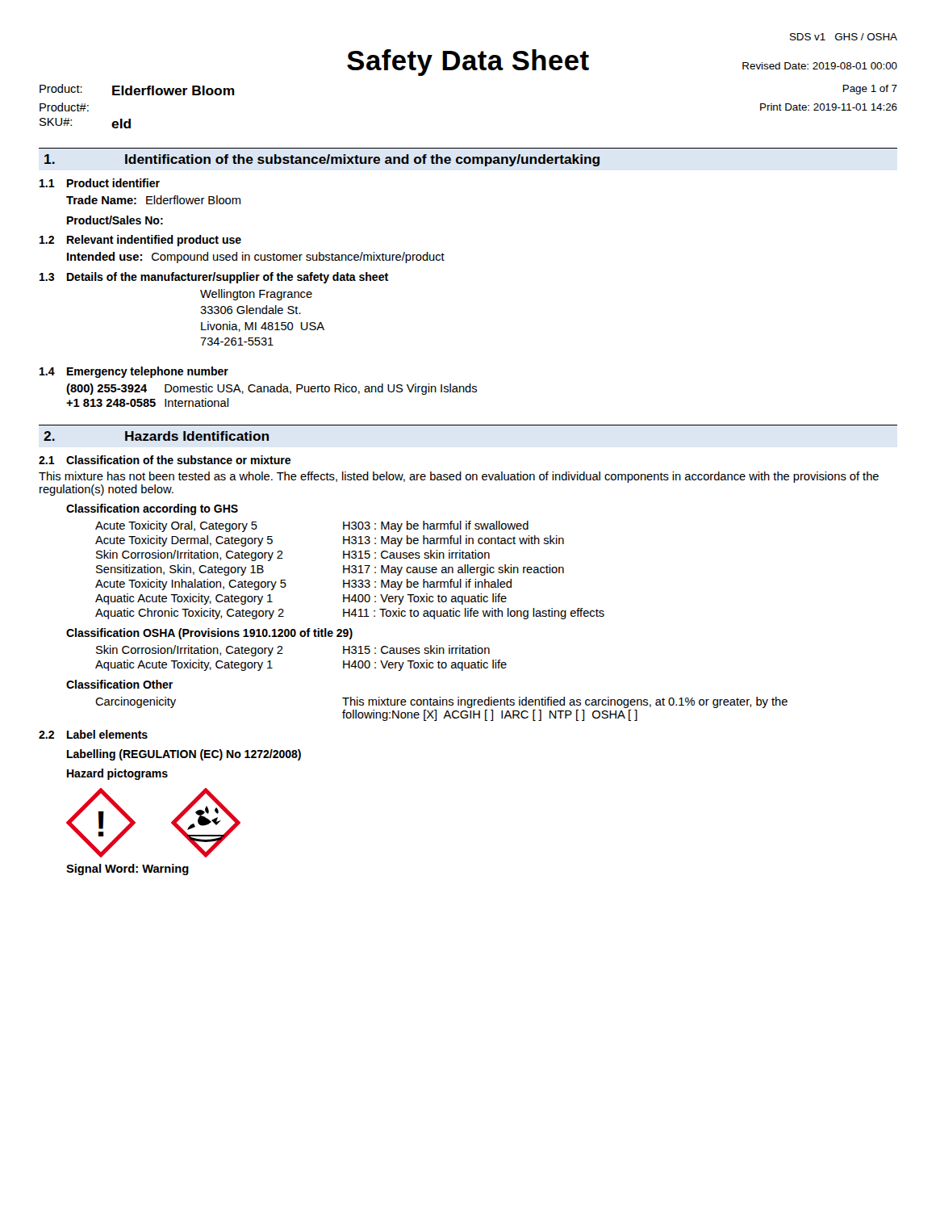SDS v1 GHS / OSHA
Revised Date: 2019-08-01 00:00
Safety Data Sheet
| Product: | Elderflower Bloom | Page 1 of 7 |
| Product#: | | Print Date: 2019-11-01 14:26 |
| SKU#: | eld | |
1. Identification of the substance/mixture and of the company/undertaking
1.1 Product identifier
| Trade Name: | Elderflower Bloom |
Product/Sales No:
1.2 Relevant indentified product use
| Intended use: | Compound used in customer substance/mixture/product |
1.3 Details of the manufacturer/supplier of the safety data sheet
Wellington Fragrance
33306 Glendale St.
Livonia, MI 48150 USA
734-261-5531
1.4 Emergency telephone number
| (800) 255-3924 | Domestic USA, Canada, Puerto Rico, and US Virgin Islands |
| +1 813 248-0585 | International |
2. Hazards Identification
2.1 Classification of the substance or mixture
This mixture has not been tested as a whole. The effects, listed below, are based on evaluation of individual components in accordance with the provisions of the regulation(s) noted below.
Classification according to GHS
| Acute Toxicity Oral, Category 5 | H303 : May be harmful if swallowed |
| Acute Toxicity Dermal, Category 5 | H313 : May be harmful in contact with skin |
| Skin Corrosion/Irritation, Category 2 | H315 : Causes skin irritation |
| Sensitization, Skin, Category 1B | H317 : May cause an allergic skin reaction |
| Acute Toxicity Inhalation, Category 5 | H333 : May be harmful if inhaled |
| Aquatic Acute Toxicity, Category 1 | H400 : Very Toxic to aquatic life |
| Aquatic Chronic Toxicity, Category 2 | H411 : Toxic to aquatic life with long lasting effects |
Classification OSHA (Provisions 1910.1200 of title 29)
| Skin Corrosion/Irritation, Category 2 | H315 : Causes skin irritation |
| Aquatic Acute Toxicity, Category 1 | H400 : Very Toxic to aquatic life |
Classification Other
| Carcinogenicity | This mixture contains ingredients identified as carcinogens, at 0.1% or greater, by the following:None [X] ACGIH [ ] IARC [ ] NTP [ ] OSHA [ ] |
2.2 Label elements
Labelling (REGULATION (EC) No 1272/2008)
Hazard pictograms
!
Signal Word: Warning